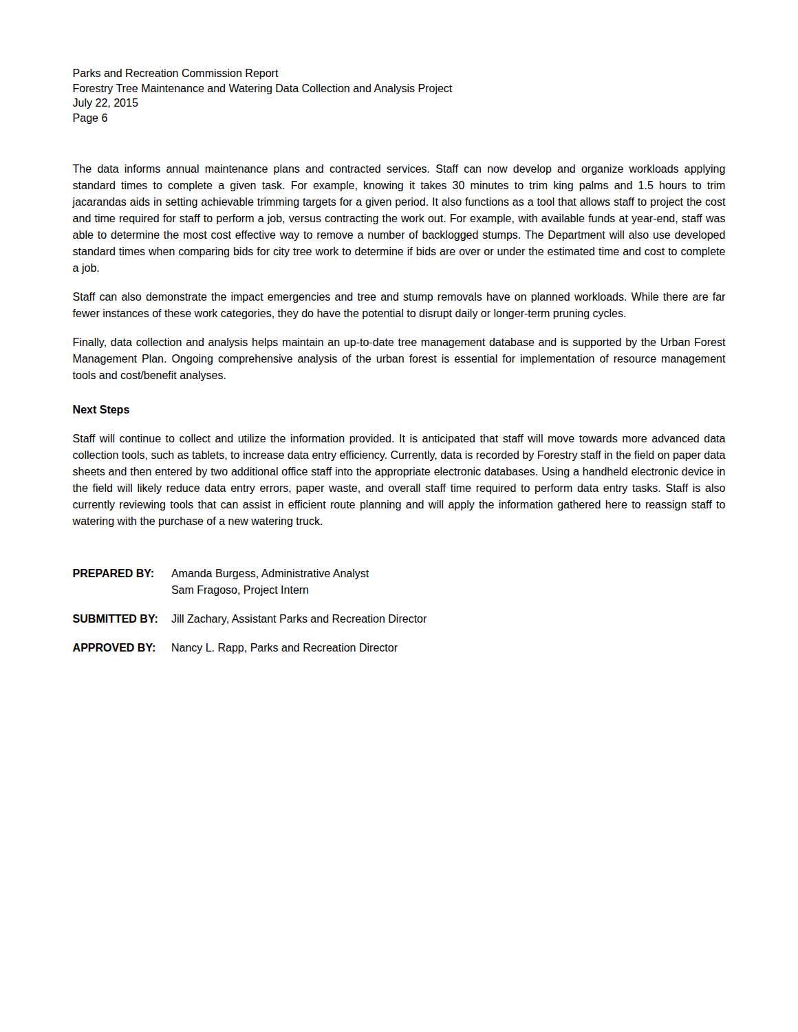Parks and Recreation Commission Report
Forestry Tree Maintenance and Watering Data Collection and Analysis Project
July 22, 2015
Page 6
The data informs annual maintenance plans and contracted services. Staff can now develop and organize workloads applying standard times to complete a given task. For example, knowing it takes 30 minutes to trim king palms and 1.5 hours to trim jacarandas aids in setting achievable trimming targets for a given period. It also functions as a tool that allows staff to project the cost and time required for staff to perform a job, versus contracting the work out. For example, with available funds at year-end, staff was able to determine the most cost effective way to remove a number of backlogged stumps. The Department will also use developed standard times when comparing bids for city tree work to determine if bids are over or under the estimated time and cost to complete a job.
Staff can also demonstrate the impact emergencies and tree and stump removals have on planned workloads. While there are far fewer instances of these work categories, they do have the potential to disrupt daily or longer-term pruning cycles.
Finally, data collection and analysis helps maintain an up-to-date tree management database and is supported by the Urban Forest Management Plan. Ongoing comprehensive analysis of the urban forest is essential for implementation of resource management tools and cost/benefit analyses.
Next Steps
Staff will continue to collect and utilize the information provided. It is anticipated that staff will move towards more advanced data collection tools, such as tablets, to increase data entry efficiency. Currently, data is recorded by Forestry staff in the field on paper data sheets and then entered by two additional office staff into the appropriate electronic databases. Using a handheld electronic device in the field will likely reduce data entry errors, paper waste, and overall staff time required to perform data entry tasks. Staff is also currently reviewing tools that can assist in efficient route planning and will apply the information gathered here to reassign staff to watering with the purchase of a new watering truck.
| PREPARED BY: | Amanda Burgess, Administrative Analyst Sam Fragoso, Project Intern |
| SUBMITTED BY: | Jill Zachary, Assistant Parks and Recreation Director |
| APPROVED BY: | Nancy L. Rapp, Parks and Recreation Director |